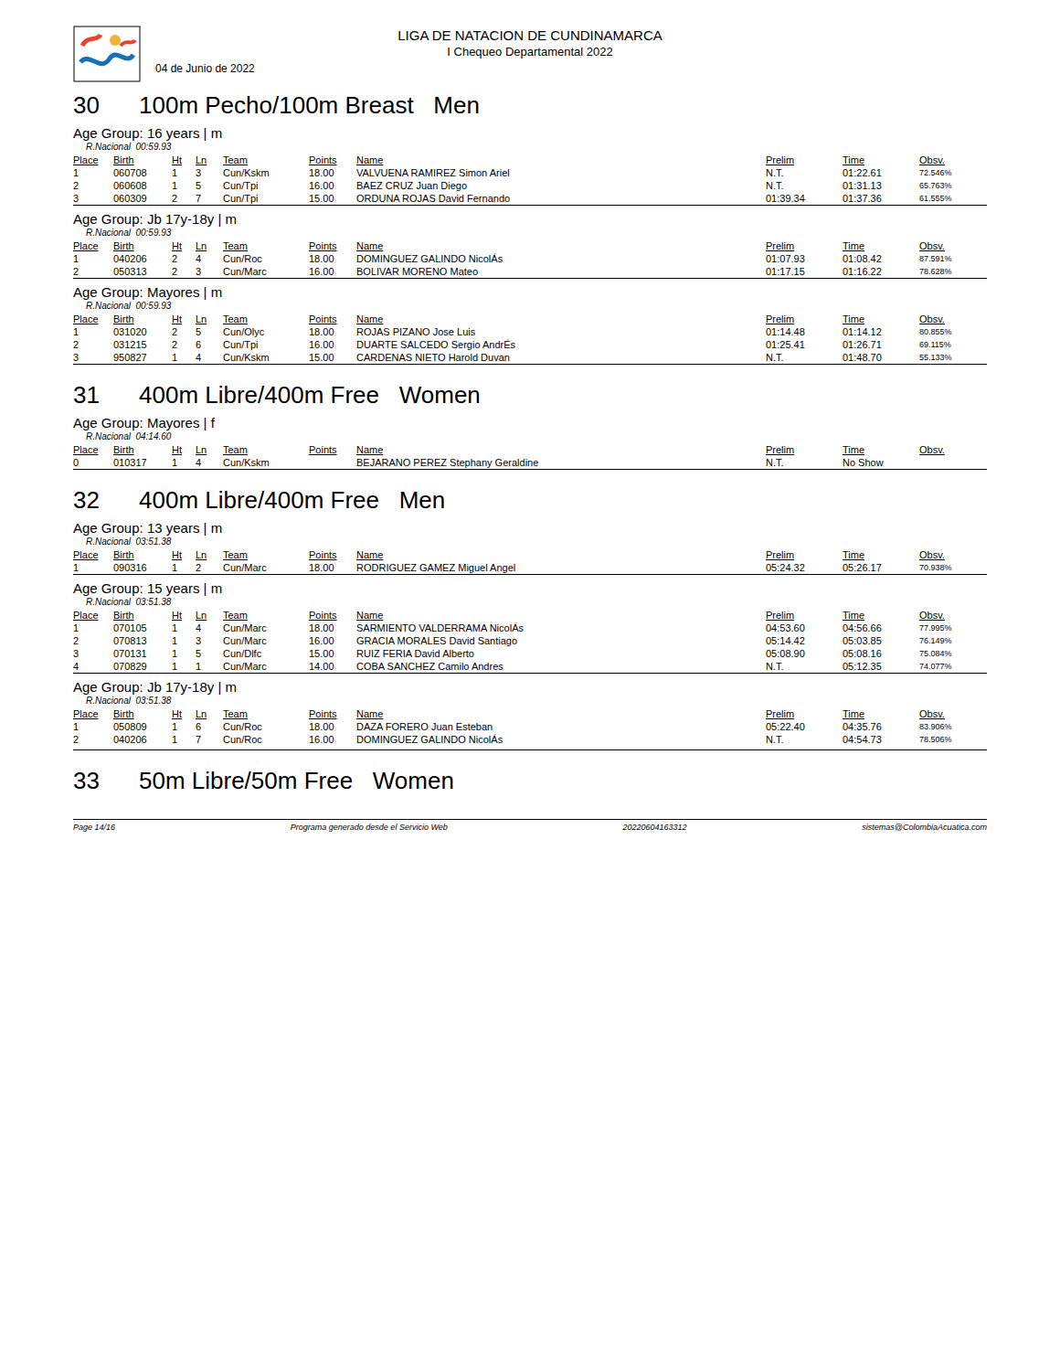LIGA DE NATACION DE CUNDINAMARCA
I Chequeo Departamental 2022
04 de Junio de 2022
30100m Pecho/100m Breast Men
Age Group: 16 years | m
R.Nacional 00:59.93
| Place | Birth | Ht | Ln | Team | Points | Name | Prelim | Time | Obsv. |
| --- | --- | --- | --- | --- | --- | --- | --- | --- | --- |
| 1 | 060708 | 1 | 3 | Cun/Kskm | 18.00 | VALVUENA RAMIREZ Simon Ariel | N.T. | 01:22.61 | 72.546% |
| 2 | 060608 | 1 | 5 | Cun/Tpi | 16.00 | BAEZ CRUZ Juan Diego | N.T. | 01:31.13 | 65.763% |
| 3 | 060309 | 2 | 7 | Cun/Tpi | 15.00 | ORDUNA ROJAS David Fernando | 01:39.34 | 01:37.36 | 61.555% |
Age Group: Jb 17y-18y | m
R.Nacional 00:59.93
| Place | Birth | Ht | Ln | Team | Points | Name | Prelim | Time | Obsv. |
| --- | --- | --- | --- | --- | --- | --- | --- | --- | --- |
| 1 | 040206 | 2 | 4 | Cun/Roc | 18.00 | DOMINGUEZ GALINDO NicolÁs | 01:07.93 | 01:08.42 | 87.591% |
| 2 | 050313 | 2 | 3 | Cun/Marc | 16.00 | BOLIVAR MORENO Mateo | 01:17.15 | 01:16.22 | 78.628% |
Age Group: Mayores | m
R.Nacional 00:59.93
| Place | Birth | Ht | Ln | Team | Points | Name | Prelim | Time | Obsv. |
| --- | --- | --- | --- | --- | --- | --- | --- | --- | --- |
| 1 | 031020 | 2 | 5 | Cun/Olyc | 18.00 | ROJAS PIZANO Jose Luis | 01:14.48 | 01:14.12 | 80.855% |
| 2 | 031215 | 2 | 6 | Cun/Tpi | 16.00 | DUARTE SALCEDO Sergio AndrÉs | 01:25.41 | 01:26.71 | 69.115% |
| 3 | 950827 | 1 | 4 | Cun/Kskm | 15.00 | CARDENAS NIETO Harold Duvan | N.T. | 01:48.70 | 55.133% |
31400m Libre/400m Free Women
Age Group: Mayores | f
R.Nacional 04:14.60
| Place | Birth | Ht | Ln | Team | Points | Name | Prelim | Time | Obsv. |
| --- | --- | --- | --- | --- | --- | --- | --- | --- | --- |
| 0 | 010317 | 1 | 4 | Cun/Kskm | | BEJARANO PEREZ Stephany Geraldine | N.T. | No Show | |
32400m Libre/400m Free Men
Age Group: 13 years | m
R.Nacional 03:51.38
| Place | Birth | Ht | Ln | Team | Points | Name | Prelim | Time | Obsv. |
| --- | --- | --- | --- | --- | --- | --- | --- | --- | --- |
| 1 | 090316 | 1 | 2 | Cun/Marc | 18.00 | RODRIGUEZ GAMEZ Miguel Angel | 05:24.32 | 05:26.17 | 70.938% |
Age Group: 15 years | m
R.Nacional 03:51.38
| Place | Birth | Ht | Ln | Team | Points | Name | Prelim | Time | Obsv. |
| --- | --- | --- | --- | --- | --- | --- | --- | --- | --- |
| 1 | 070105 | 1 | 4 | Cun/Marc | 18.00 | SARMIENTO VALDERRAMA NicolÁs | 04:53.60 | 04:56.66 | 77.995% |
| 2 | 070813 | 1 | 3 | Cun/Marc | 16.00 | GRACIA MORALES David Santiago | 05:14.42 | 05:03.85 | 76.149% |
| 3 | 070131 | 1 | 5 | Cun/Dlfc | 15.00 | RUIZ FERIA David Alberto | 05:08.90 | 05:08.16 | 75.084% |
| 4 | 070829 | 1 | 1 | Cun/Marc | 14.00 | COBA SANCHEZ Camilo Andres | N.T. | 05:12.35 | 74.077% |
Age Group: Jb 17y-18y | m
R.Nacional 03:51.38
| Place | Birth | Ht | Ln | Team | Points | Name | Prelim | Time | Obsv. |
| --- | --- | --- | --- | --- | --- | --- | --- | --- | --- |
| 1 | 050809 | 1 | 6 | Cun/Roc | 18.00 | DAZA FORERO Juan Esteban | 05:22.40 | 04:35.76 | 83.906% |
| 2 | 040206 | 1 | 7 | Cun/Roc | 16.00 | DOMINGUEZ GALINDO NicolÁs | N.T. | 04:54.73 | 78.506% |
3350m Libre/50m Free Women
Page 14/16 Programa generado desde el Servicio Web 20220604163312 sistemas@ColombiaAcuatica.com